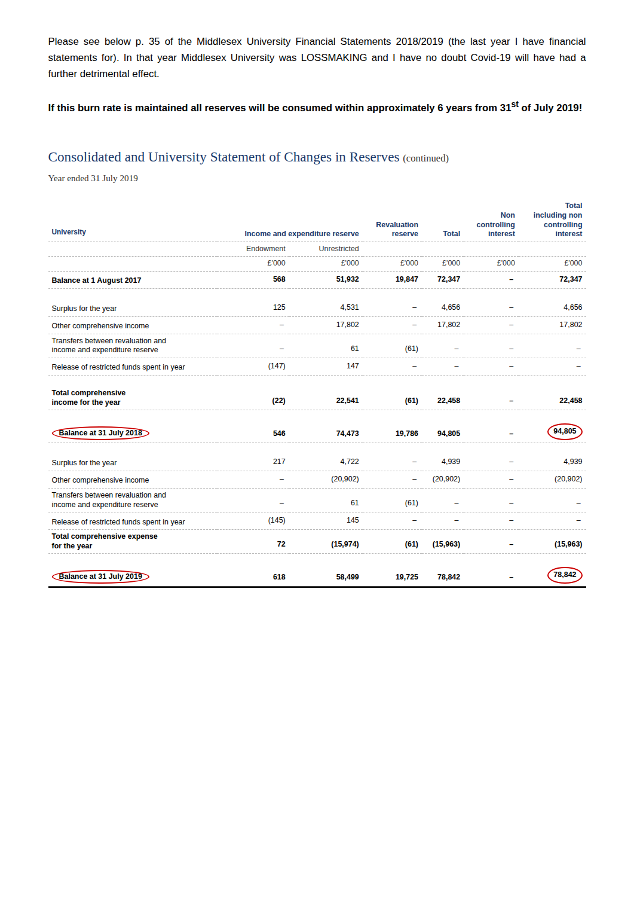Please see below p. 35 of the Middlesex University Financial Statements 2018/2019 (the last year I have financial statements for). In that year Middlesex University was LOSSMAKING and I have no doubt Covid-19 will have had a further detrimental effect.
If this burn rate is maintained all reserves will be consumed within approximately 6 years from 31st of July 2019!
Consolidated and University Statement of Changes in Reserves (continued)
Year ended 31 July 2019
| University | Income and expenditure reserve | Revaluation reserve | Total | Non controlling interest | Total including non controlling interest |
| --- | --- | --- | --- | --- | --- |
| | Endowment | Unrestricted | | | | |
| | £'000 | £'000 | £'000 | £'000 | £'000 | £'000 |
| Balance at 1 August 2017 | 568 | 51,932 | 19,847 | 72,347 | – | 72,347 |
| Surplus for the year | 125 | 4,531 | – | 4,656 | – | 4,656 |
| Other comprehensive income | – | 17,802 | – | 17,802 | – | 17,802 |
| Transfers between revaluation and income and expenditure reserve | – | 61 | (61) | – | – | – |
| Release of restricted funds spent in year | (147) | 147 | – | – | – | – |
| Total comprehensive income for the year | (22) | 22,541 | (61) | 22,458 | – | 22,458 |
| Balance at 31 July 2018 | 546 | 74,473 | 19,786 | 94,805 | – | 94,805 |
| Surplus for the year | 217 | 4,722 | – | 4,939 | – | 4,939 |
| Other comprehensive income | – | (20,902) | – | (20,902) | – | (20,902) |
| Transfers between revaluation and income and expenditure reserve | – | 61 | (61) | – | – | – |
| Release of restricted funds spent in year | (145) | 145 | – | – | – | – |
| Total comprehensive expense for the year | 72 | (15,974) | (61) | (15,963) | – | (15,963) |
| Balance at 31 July 2019 | 618 | 58,499 | 19,725 | 78,842 | – | 78,842 |